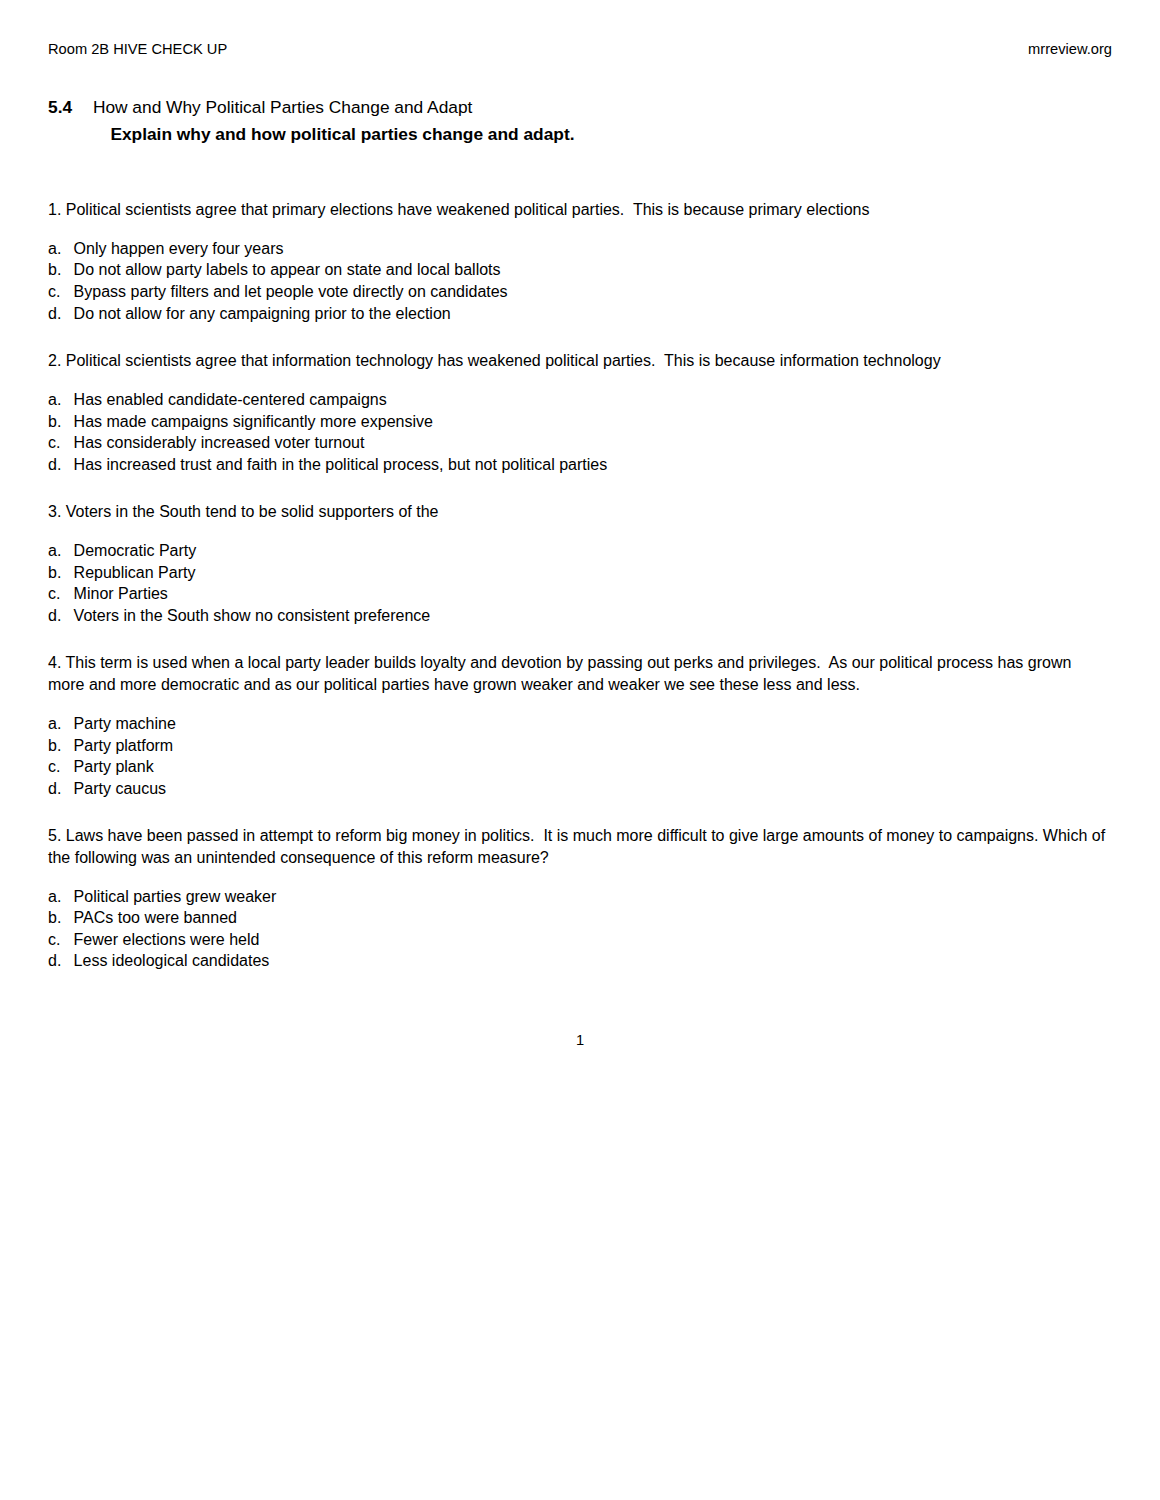Room 2B HIVE CHECK UP mrreview.org
5.4 How and Why Political Parties Change and Adapt
Explain why and how political parties change and adapt.
1. Political scientists agree that primary elections have weakened political parties. This is because primary elections
a. Only happen every four years
b. Do not allow party labels to appear on state and local ballots
c. Bypass party filters and let people vote directly on candidates
d. Do not allow for any campaigning prior to the election
2. Political scientists agree that information technology has weakened political parties. This is because information technology
a. Has enabled candidate-centered campaigns
b. Has made campaigns significantly more expensive
c. Has considerably increased voter turnout
d. Has increased trust and faith in the political process, but not political parties
3. Voters in the South tend to be solid supporters of the
a. Democratic Party
b. Republican Party
c. Minor Parties
d. Voters in the South show no consistent preference
4. This term is used when a local party leader builds loyalty and devotion by passing out perks and privileges. As our political process has grown more and more democratic and as our political parties have grown weaker and weaker we see these less and less.
a. Party machine
b. Party platform
c. Party plank
d. Party caucus
5. Laws have been passed in attempt to reform big money in politics. It is much more difficult to give large amounts of money to campaigns. Which of the following was an unintended consequence of this reform measure?
a. Political parties grew weaker
b. PACs too were banned
c. Fewer elections were held
d. Less ideological candidates
1